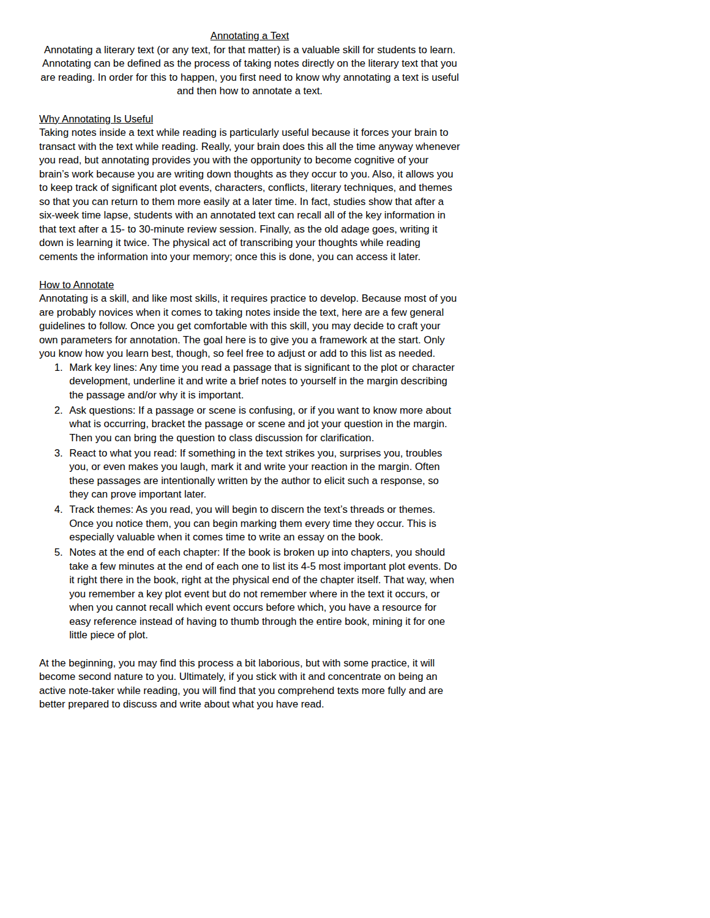Annotating a Text
Annotating a literary text (or any text, for that matter) is a valuable skill for students to learn. Annotating can be defined as the process of taking notes directly on the literary text that you are reading. In order for this to happen, you first need to know why annotating a text is useful and then how to annotate a text.
Why Annotating Is Useful
Taking notes inside a text while reading is particularly useful because it forces your brain to transact with the text while reading. Really, your brain does this all the time anyway whenever you read, but annotating provides you with the opportunity to become cognitive of your brain’s work because you are writing down thoughts as they occur to you. Also, it allows you to keep track of significant plot events, characters, conflicts, literary techniques, and themes so that you can return to them more easily at a later time. In fact, studies show that after a six-week time lapse, students with an annotated text can recall all of the key information in that text after a 15- to 30-minute review session. Finally, as the old adage goes, writing it down is learning it twice. The physical act of transcribing your thoughts while reading cements the information into your memory; once this is done, you can access it later.
How to Annotate
Annotating is a skill, and like most skills, it requires practice to develop. Because most of you are probably novices when it comes to taking notes inside the text, here are a few general guidelines to follow. Once you get comfortable with this skill, you may decide to craft your own parameters for annotation. The goal here is to give you a framework at the start. Only you know how you learn best, though, so feel free to adjust or add to this list as needed.
Mark key lines: Any time you read a passage that is significant to the plot or character development, underline it and write a brief notes to yourself in the margin describing the passage and/or why it is important.
Ask questions: If a passage or scene is confusing, or if you want to know more about what is occurring, bracket the passage or scene and jot your question in the margin. Then you can bring the question to class discussion for clarification.
React to what you read: If something in the text strikes you, surprises you, troubles you, or even makes you laugh, mark it and write your reaction in the margin. Often these passages are intentionally written by the author to elicit such a response, so they can prove important later.
Track themes: As you read, you will begin to discern the text’s threads or themes. Once you notice them, you can begin marking them every time they occur. This is especially valuable when it comes time to write an essay on the book.
Notes at the end of each chapter: If the book is broken up into chapters, you should take a few minutes at the end of each one to list its 4-5 most important plot events. Do it right there in the book, right at the physical end of the chapter itself. That way, when you remember a key plot event but do not remember where in the text it occurs, or when you cannot recall which event occurs before which, you have a resource for easy reference instead of having to thumb through the entire book, mining it for one little piece of plot.
At the beginning, you may find this process a bit laborious, but with some practice, it will become second nature to you. Ultimately, if you stick with it and concentrate on being an active note-taker while reading, you will find that you comprehend texts more fully and are better prepared to discuss and write about what you have read.